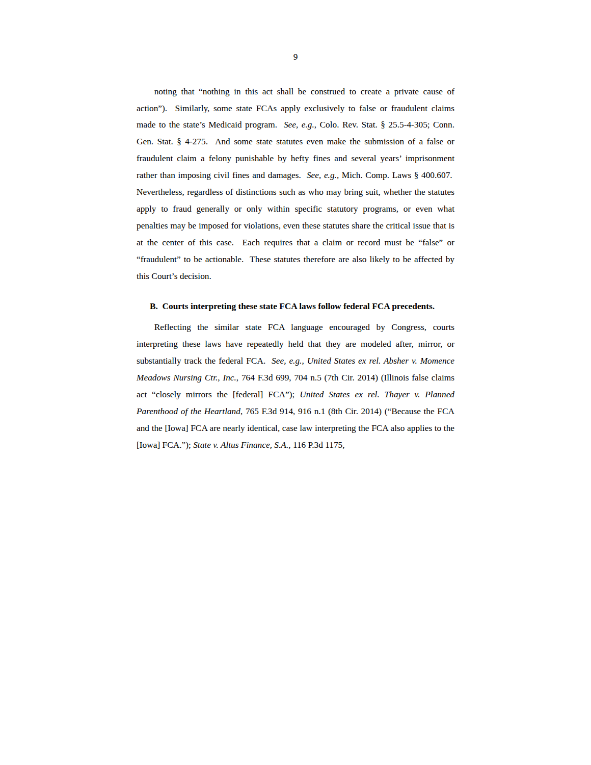9
noting that “nothing in this act shall be construed to create a private cause of action”). Similarly, some state FCAs apply exclusively to false or fraudulent claims made to the state’s Medicaid program. See, e.g., Colo. Rev. Stat. § 25.5-4-305; Conn. Gen. Stat. § 4-275. And some state statutes even make the submission of a false or fraudulent claim a felony punishable by hefty fines and several years’ imprisonment rather than imposing civil fines and damages. See, e.g., Mich. Comp. Laws § 400.607. Nevertheless, regardless of distinctions such as who may bring suit, whether the statutes apply to fraud generally or only within specific statutory programs, or even what penalties may be imposed for violations, even these statutes share the critical issue that is at the center of this case. Each requires that a claim or record must be “false” or “fraudulent” to be actionable. These statutes therefore are also likely to be affected by this Court’s decision.
B. Courts interpreting these state FCA laws follow federal FCA precedents.
Reflecting the similar state FCA language encouraged by Congress, courts interpreting these laws have repeatedly held that they are modeled after, mirror, or substantially track the federal FCA. See, e.g., United States ex rel. Absher v. Momence Meadows Nursing Ctr., Inc., 764 F.3d 699, 704 n.5 (7th Cir. 2014) (Illinois false claims act “closely mirrors the [federal] FCA”); United States ex rel. Thayer v. Planned Parenthood of the Heartland, 765 F.3d 914, 916 n.1 (8th Cir. 2014) (“Because the FCA and the [Iowa] FCA are nearly identical, case law interpreting the FCA also applies to the [Iowa] FCA.”); State v. Altus Finance, S.A., 116 P.3d 1175,